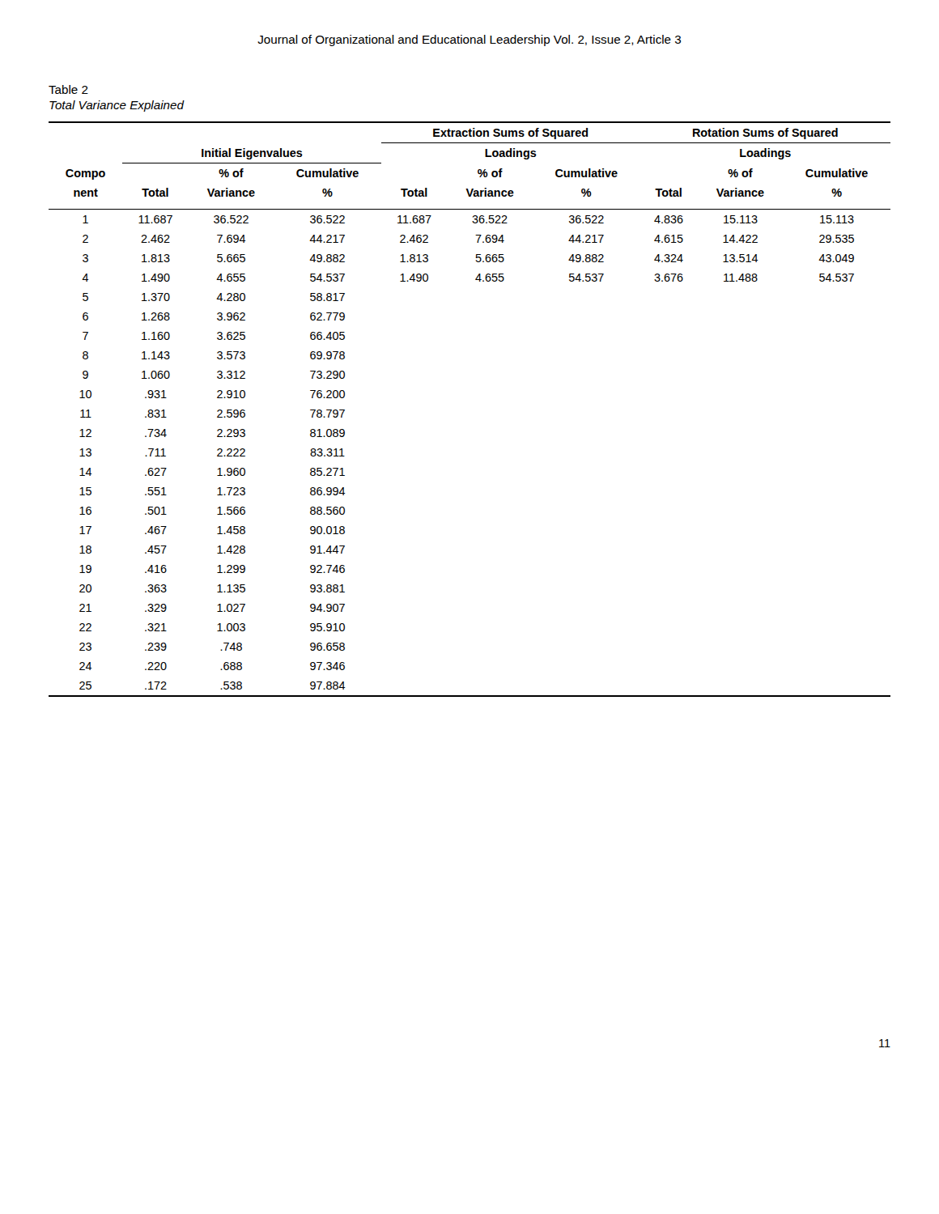Journal of Organizational and Educational Leadership Vol. 2, Issue 2, Article 3
Table 2
Total Variance Explained
| | Extraction Sums of Squared | Rotation Sums of Squared |
| --- | --- | --- |
| | Initial Eigenvalues | Loadings | Loadings |
| Compo | | % of | Cumulative | | % of | Cumulative | | % of | Cumulative |
| nent | Total | Variance | % | Total | Variance | % | Total | Variance | % |
| 1 | 11.687 | 36.522 | 36.522 | 11.687 | 36.522 | 36.522 | 4.836 | 15.113 | 15.113 |
| 2 | 2.462 | 7.694 | 44.217 | 2.462 | 7.694 | 44.217 | 4.615 | 14.422 | 29.535 |
| 3 | 1.813 | 5.665 | 49.882 | 1.813 | 5.665 | 49.882 | 4.324 | 13.514 | 43.049 |
| 4 | 1.490 | 4.655 | 54.537 | 1.490 | 4.655 | 54.537 | 3.676 | 11.488 | 54.537 |
| 5 | 1.370 | 4.280 | 58.817 | | | | | | |
| 6 | 1.268 | 3.962 | 62.779 | | | | | | |
| 7 | 1.160 | 3.625 | 66.405 | | | | | | |
| 8 | 1.143 | 3.573 | 69.978 | | | | | | |
| 9 | 1.060 | 3.312 | 73.290 | | | | | | |
| 10 | .931 | 2.910 | 76.200 | | | | | | |
| 11 | .831 | 2.596 | 78.797 | | | | | | |
| 12 | .734 | 2.293 | 81.089 | | | | | | |
| 13 | .711 | 2.222 | 83.311 | | | | | | |
| 14 | .627 | 1.960 | 85.271 | | | | | | |
| 15 | .551 | 1.723 | 86.994 | | | | | | |
| 16 | .501 | 1.566 | 88.560 | | | | | | |
| 17 | .467 | 1.458 | 90.018 | | | | | | |
| 18 | .457 | 1.428 | 91.447 | | | | | | |
| 19 | .416 | 1.299 | 92.746 | | | | | | |
| 20 | .363 | 1.135 | 93.881 | | | | | | |
| 21 | .329 | 1.027 | 94.907 | | | | | | |
| 22 | .321 | 1.003 | 95.910 | | | | | | |
| 23 | .239 | .748 | 96.658 | | | | | | |
| 24 | .220 | .688 | 97.346 | | | | | | |
| 25 | .172 | .538 | 97.884 | | | | | | |
11